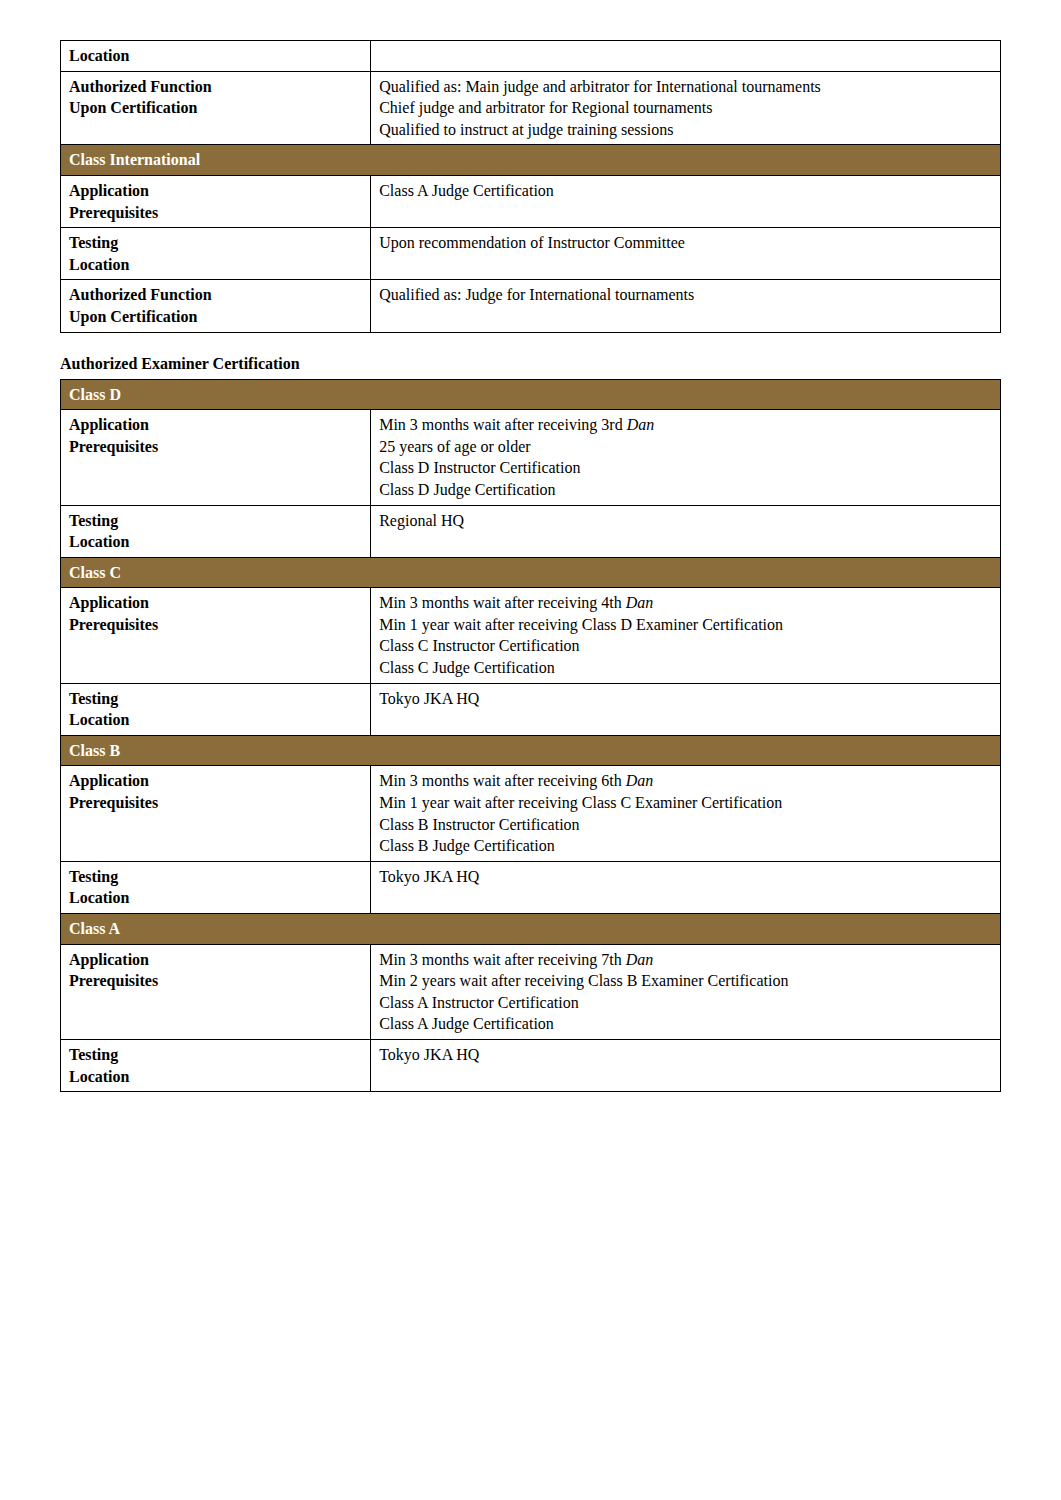| Location | |
| Authorized Function Upon Certification | Qualified as: Main judge and arbitrator for International tournaments Chief judge and arbitrator for Regional tournaments Qualified to instruct at judge training sessions |
| Class International |
| Application Prerequisites | Class A Judge Certification |
| Testing Location | Upon recommendation of Instructor Committee |
| Authorized Function Upon Certification | Qualified as: Judge for International tournaments |
Authorized Examiner Certification
| Class D |
| Application Prerequisites | Min 3 months wait after receiving 3rd Dan 25 years of age or older Class D Instructor Certification Class D Judge Certification |
| Testing Location | Regional HQ |
| Class C |
| Application Prerequisites | Min 3 months wait after receiving 4th Dan Min 1 year wait after receiving Class D Examiner Certification Class C Instructor Certification Class C Judge Certification |
| Testing Location | Tokyo JKA HQ |
| Class B |
| Application Prerequisites | Min 3 months wait after receiving 6th Dan Min 1 year wait after receiving Class C Examiner Certification Class B Instructor Certification Class B Judge Certification |
| Testing Location | Tokyo JKA HQ |
| Class A |
| Application Prerequisites | Min 3 months wait after receiving 7th Dan Min 2 years wait after receiving Class B Examiner Certification Class A Instructor Certification Class A Judge Certification |
| Testing Location | Tokyo JKA HQ |